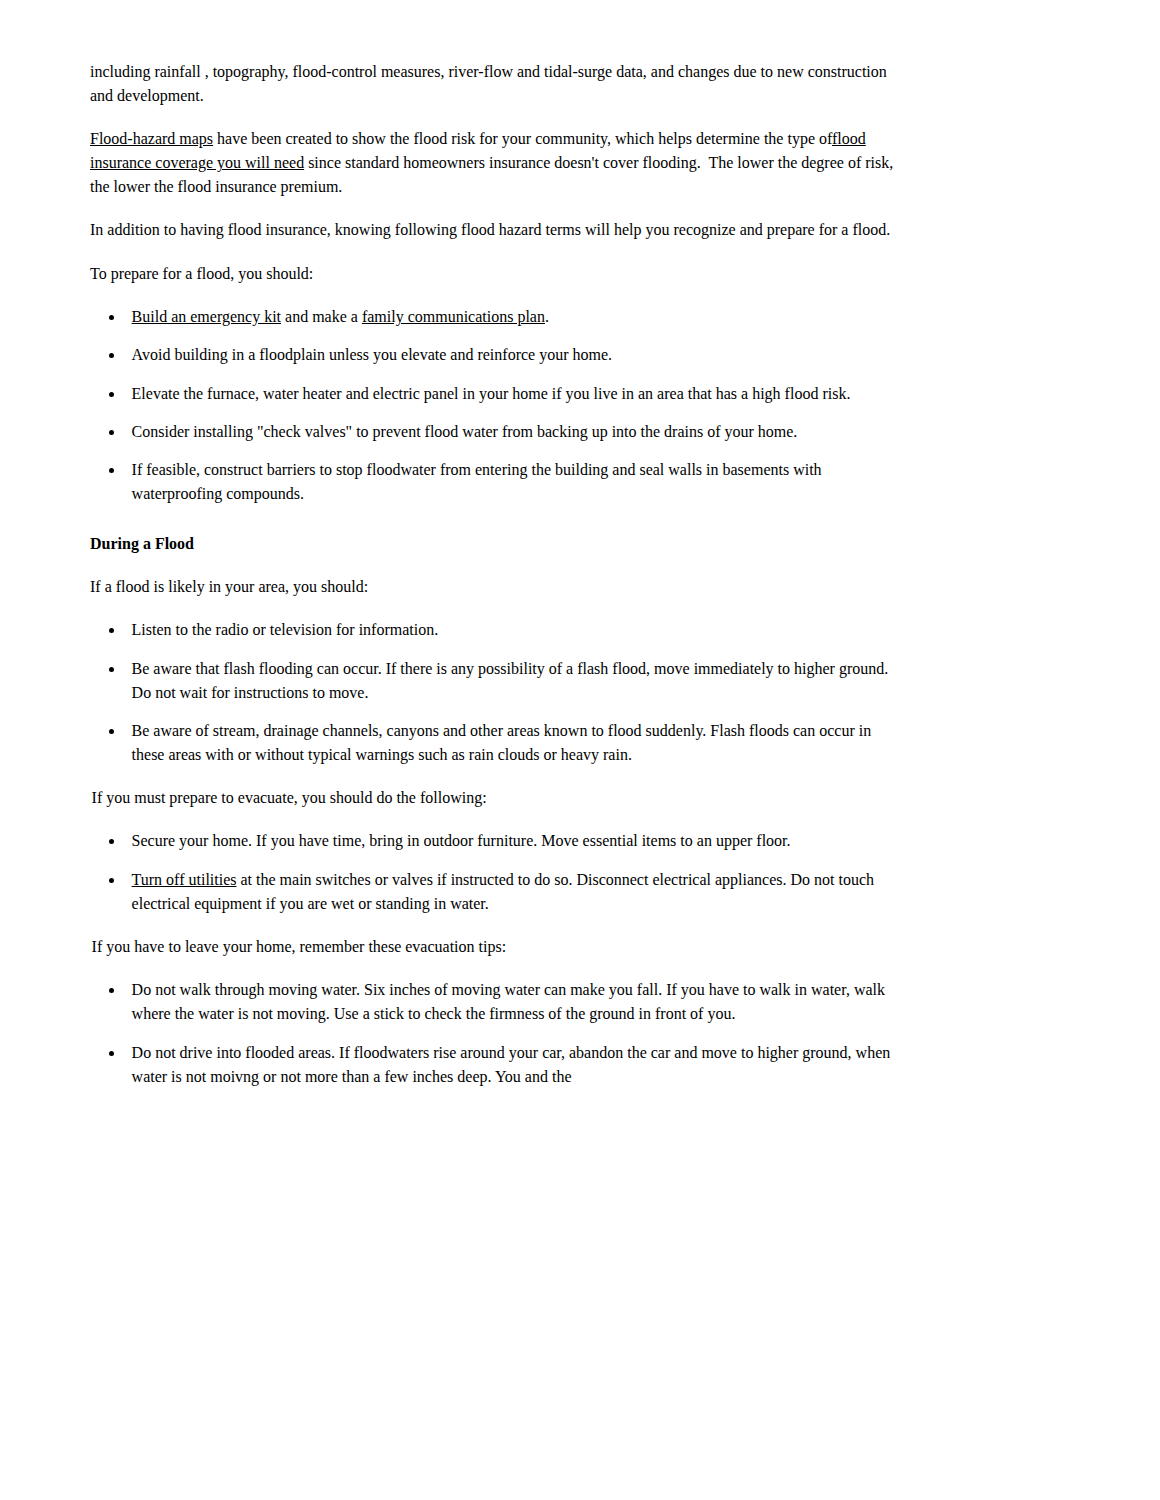including rainfall , topography, flood-control measures, river-flow and tidal-surge data, and changes due to new construction and development.
Flood-hazard maps have been created to show the flood risk for your community, which helps determine the type offlood insurance coverage you will need since standard homeowners insurance doesn't cover flooding. The lower the degree of risk, the lower the flood insurance premium.
In addition to having flood insurance, knowing following flood hazard terms will help you recognize and prepare for a flood.
To prepare for a flood, you should:
Build an emergency kit and make a family communications plan.
Avoid building in a floodplain unless you elevate and reinforce your home.
Elevate the furnace, water heater and electric panel in your home if you live in an area that has a high flood risk.
Consider installing "check valves" to prevent flood water from backing up into the drains of your home.
If feasible, construct barriers to stop floodwater from entering the building and seal walls in basements with waterproofing compounds.
During a Flood
If a flood is likely in your area, you should:
Listen to the radio or television for information.
Be aware that flash flooding can occur. If there is any possibility of a flash flood, move immediately to higher ground. Do not wait for instructions to move.
Be aware of stream, drainage channels, canyons and other areas known to flood suddenly. Flash floods can occur in these areas with or without typical warnings such as rain clouds or heavy rain.
If you must prepare to evacuate, you should do the following:
Secure your home. If you have time, bring in outdoor furniture. Move essential items to an upper floor.
Turn off utilities at the main switches or valves if instructed to do so. Disconnect electrical appliances. Do not touch electrical equipment if you are wet or standing in water.
If you have to leave your home, remember these evacuation tips:
Do not walk through moving water. Six inches of moving water can make you fall. If you have to walk in water, walk where the water is not moving. Use a stick to check the firmness of the ground in front of you.
Do not drive into flooded areas. If floodwaters rise around your car, abandon the car and move to higher ground, when water is not moivng or not more than a few inches deep. You and the